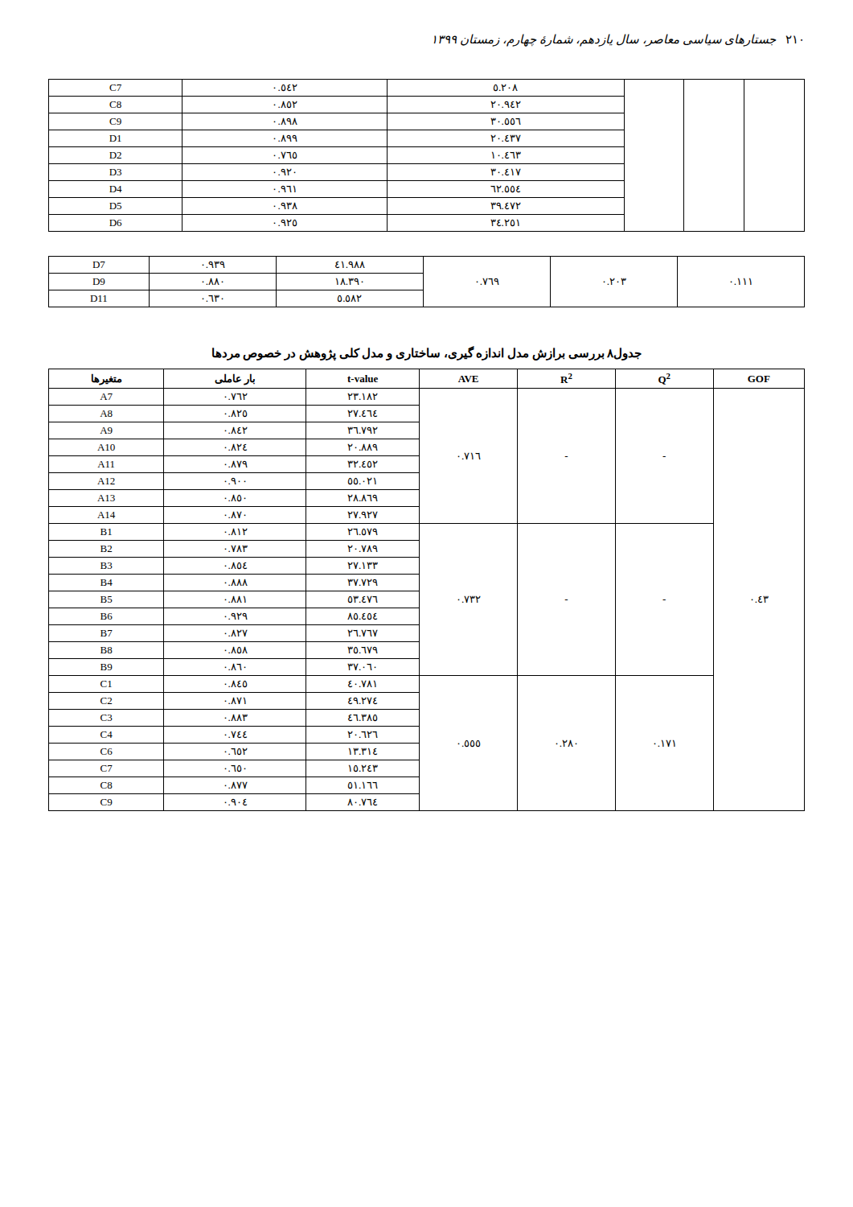۲۱۰ جستارهای سیاسی معاصر، سال یازدهم، شمارهٔ چهارم، زمستان ۱۳۹۹
| | | | ٥.٢٠٨ | ٠.٥٤٢ | C7 |
| ٢٠.٩٤٢ | ٠.٨٥٢ | C8 |
| ٣٠.٥٥٦ | ٠.٨٩٨ | C9 |
| ٢٠.٤٣٧ | ٠.٨٩٩ | D1 |
| ١٠.٤٦٣ | ٠.٧٦٥ | D2 |
| ٣٠.٤١٧ | ٠.٩٢٠ | D3 |
| ٦٢.٥٥٤ | ٠.٩٦١ | D4 |
| ٣٩.٤٧٢ | ٠.٩٣٨ | D5 |
| ٣٤.٢٥١ | ٠.٩٢٥ | D6 |
| ٠.١١١ | ٠.٢٠٣ | ٠.٧٦٩ | ٤١.٩٨٨ | ٠.٩٣٩ | D7 |
| ١٨.٣٩٠ | ٠.٨٨٠ | D9 |
| ٥.٥٨٢ | ٠.٦٣٠ | D11 |
جدول۸ بررسی برازش مدل اندازه گیری، ساختاری و مدل کلی پژوهش در خصوص مردها
| GOF | Q 2 | R 2 | AVE | t-value | بار عاملی | متغیرها |
| --- | --- | --- | --- | --- | --- | --- |
| ٠.٤٣ | - | - | ٠.٧١٦ | ٢٣.١٨٢ | ٠.٧٦٢ | A7 |
| ٢٧.٤٦٤ | ٠.٨٢٥ | A8 |
| ٣٦.٧٩٢ | ٠.٨٤٢ | A9 |
| ٢٠.٨٨٩ | ٠.٨٢٤ | A10 |
| ٣٢.٤٥٢ | ٠.٨٧٩ | A11 |
| ٥٥.٠٢١ | ٠.٩٠٠ | A12 |
| ٢٨.٨٦٩ | ٠.٨٥٠ | A13 |
| ٢٧.٩٢٧ | ٠.٨٧٠ | A14 |
| - | - | ٠.٧٣٢ | ٢٦.٥٧٩ | ٠.٨١٢ | B1 |
| ٢٠.٧٨٩ | ٠.٧٨٣ | B2 |
| ٢٧.١٣٣ | ٠.٨٥٤ | B3 |
| ٣٧.٧٢٩ | ٠.٨٨٨ | B4 |
| ٥٣.٤٧٦ | ٠.٨٨١ | B5 |
| ٨٥.٤٥٤ | ٠.٩٢٩ | B6 |
| ٢٦.٧٦٧ | ٠.٨٢٧ | B7 |
| ٣٥.٦٧٩ | ٠.٨٥٨ | B8 |
| ٣٧.٠٦٠ | ٠.٨٦٠ | B9 |
| ٠.١٧١ | ٠.٢٨٠ | ٠.٥٥٥ | ٤٠.٧٨١ | ٠.٨٤٥ | C1 |
| ٤٩.٢٧٤ | ٠.٨٧١ | C2 |
| ٤٦.٣٨٥ | ٠.٨٨٣ | C3 |
| ٢٠.٦٢٦ | ٠.٧٤٤ | C4 |
| ١٣.٣١٤ | ٠.٦٥٢ | C6 |
| ١٥.٢٤٣ | ٠.٦٥٠ | C7 |
| ٥١.١٦٦ | ٠.٨٧٧ | C8 |
| ٨٠.٧٦٤ | ٠.٩٠٤ | C9 |